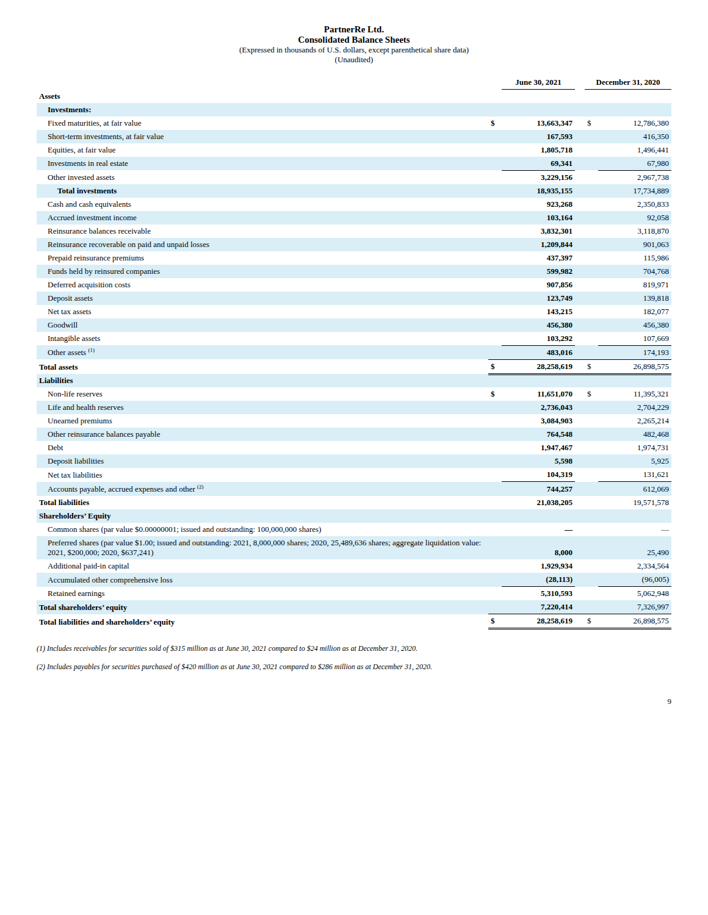PartnerRe Ltd.
Consolidated Balance Sheets
(Expressed in thousands of U.S. dollars, except parenthetical share data)
(Unaudited)
| | | June 30, 2021 | | December 31, 2020 |
| Assets | | | | | |
| Investments: | | | | | |
| Fixed maturities, at fair value | $ | 13,663,347 | | $ | 12,786,380 |
| Short-term investments, at fair value | | 167,593 | | | 416,350 |
| Equities, at fair value | | 1,805,718 | | | 1,496,441 |
| Investments in real estate | | 69,341 | | | 67,980 |
| Other invested assets | | 3,229,156 | | | 2,967,738 |
| Total investments | | 18,935,155 | | | 17,734,889 |
| Cash and cash equivalents | | 923,268 | | | 2,350,833 |
| Accrued investment income | | 103,164 | | | 92,058 |
| Reinsurance balances receivable | | 3,832,301 | | | 3,118,870 |
| Reinsurance recoverable on paid and unpaid losses | | 1,209,844 | | | 901,063 |
| Prepaid reinsurance premiums | | 437,397 | | | 115,986 |
| Funds held by reinsured companies | | 599,982 | | | 704,768 |
| Deferred acquisition costs | | 907,856 | | | 819,971 |
| Deposit assets | | 123,749 | | | 139,818 |
| Net tax assets | | 143,215 | | | 182,077 |
| Goodwill | | 456,380 | | | 456,380 |
| Intangible assets | | 103,292 | | | 107,669 |
| Other assets (1) | | 483,016 | | | 174,193 |
| Total assets | $ | 28,258,619 | | $ | 26,898,575 |
| Liabilities | | | | | |
| Non-life reserves | $ | 11,651,070 | | $ | 11,395,321 |
| Life and health reserves | | 2,736,043 | | | 2,704,229 |
| Unearned premiums | | 3,084,903 | | | 2,265,214 |
| Other reinsurance balances payable | | 764,548 | | | 482,468 |
| Debt | | 1,947,467 | | | 1,974,731 |
| Deposit liabilities | | 5,598 | | | 5,925 |
| Net tax liabilities | | 104,319 | | | 131,621 |
| Accounts payable, accrued expenses and other (2) | | 744,257 | | | 612,069 |
| Total liabilities | | 21,038,205 | | | 19,571,578 |
| Shareholders’ Equity | | | | | |
| Common shares (par value $0.00000001; issued and outstanding: 100,000,000 shares) | | — | | | — |
| Preferred shares (par value $1.00; issued and outstanding: 2021, 8,000,000 shares; 2020, 25,489,636 shares; aggregate liquidation value: 2021, $200,000; 2020, $637,241) | | 8,000 | | | 25,490 |
| Additional paid-in capital | | 1,929,934 | | | 2,334,564 |
| Accumulated other comprehensive loss | | (28,113) | | | (96,005) |
| Retained earnings | | 5,310,593 | | | 5,062,948 |
| Total shareholders’ equity | | 7,220,414 | | | 7,326,997 |
| Total liabilities and shareholders’ equity | $ | 28,258,619 | | $ | 26,898,575 |
(1) Includes receivables for securities sold of $315 million as at June 30, 2021 compared to $24 million as at December 31, 2020.
(2) Includes payables for securities purchased of $420 million as at June 30, 2021 compared to $286 million as at December 31, 2020.
9